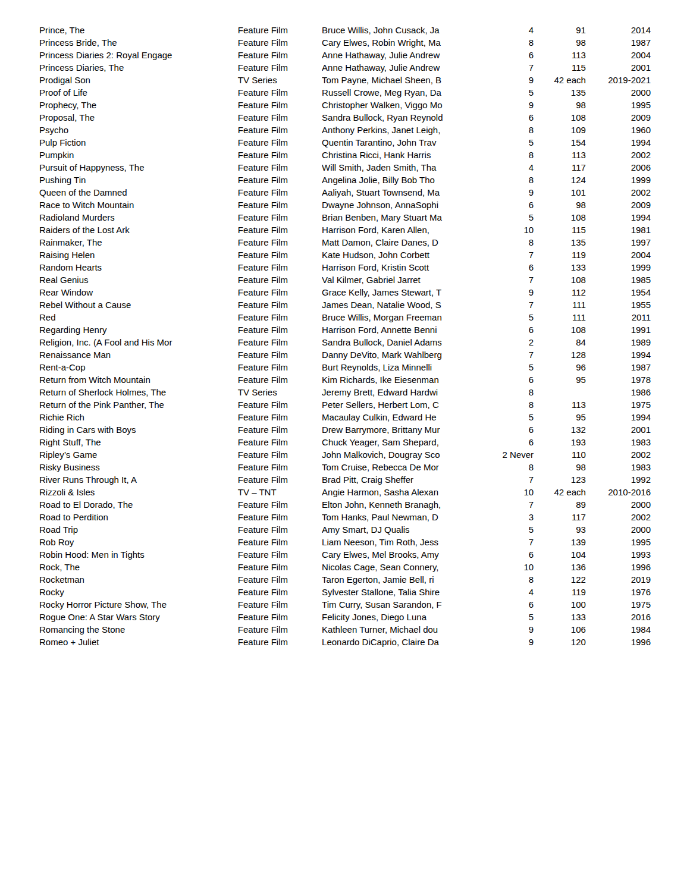| Prince, The | Feature Film | Bruce Willis, John Cusack, Ja | 4 | 91 | 2014 |
| Princess Bride, The | Feature Film | Cary Elwes, Robin Wright, Ma | 8 | 98 | 1987 |
| Princess Diaries 2: Royal Engage | Feature Film | Anne Hathaway, Julie Andrew | 6 | 113 | 2004 |
| Princess Diaries, The | Feature Film | Anne Hathaway, Julie Andrew | 7 | 115 | 2001 |
| Prodigal Son | TV Series | Tom Payne, Michael Sheen, B | 9 | 42 each | 2019-2021 |
| Proof of Life | Feature Film | Russell Crowe, Meg Ryan, Da | 5 | 135 | 2000 |
| Prophecy, The | Feature Film | Christopher Walken, Viggo Mo | 9 | 98 | 1995 |
| Proposal, The | Feature Film | Sandra Bullock, Ryan Reynold | 6 | 108 | 2009 |
| Psycho | Feature Film | Anthony Perkins, Janet Leigh, | 8 | 109 | 1960 |
| Pulp Fiction | Feature Film | Quentin Tarantino, John Trav | 5 | 154 | 1994 |
| Pumpkin | Feature Film | Christina Ricci, Hank Harris | 8 | 113 | 2002 |
| Pursuit of Happyness, The | Feature Film | Will Smith, Jaden Smith, Tha | 4 | 117 | 2006 |
| Pushing Tin | Feature Film | Angelina Jolie, Billy Bob Tho | 8 | 124 | 1999 |
| Queen of the Damned | Feature Film | Aaliyah, Stuart Townsend, Ma | 9 | 101 | 2002 |
| Race to Witch Mountain | Feature Film | Dwayne Johnson, AnnaSophi | 6 | 98 | 2009 |
| Radioland Murders | Feature Film | Brian Benben, Mary Stuart Ma | 5 | 108 | 1994 |
| Raiders of the Lost Ark | Feature Film | Harrison Ford, Karen Allen, | 10 | 115 | 1981 |
| Rainmaker, The | Feature Film | Matt Damon, Claire Danes, D | 8 | 135 | 1997 |
| Raising Helen | Feature Film | Kate Hudson, John Corbett | 7 | 119 | 2004 |
| Random Hearts | Feature Film | Harrison Ford, Kristin Scott | 6 | 133 | 1999 |
| Real Genius | Feature Film | Val Kilmer, Gabriel Jarret | 7 | 108 | 1985 |
| Rear Window | Feature Film | Grace Kelly, James Stewart, T | 9 | 112 | 1954 |
| Rebel Without a Cause | Feature Film | James Dean, Natalie Wood, S | 7 | 111 | 1955 |
| Red | Feature Film | Bruce Willis, Morgan Freeman | 5 | 111 | 2011 |
| Regarding Henry | Feature Film | Harrison Ford, Annette Benni | 6 | 108 | 1991 |
| Religion, Inc. (A Fool and His Mor | Feature Film | Sandra Bullock, Daniel Adams | 2 | 84 | 1989 |
| Renaissance Man | Feature Film | Danny DeVito, Mark Wahlberg | 7 | 128 | 1994 |
| Rent-a-Cop | Feature Film | Burt Reynolds, Liza Minnelli | 5 | 96 | 1987 |
| Return from Witch Mountain | Feature Film | Kim Richards, Ike Eiesenman | 6 | 95 | 1978 |
| Return of Sherlock Holmes, The | TV Series | Jeremy Brett, Edward Hardwi | 8 | | 1986 |
| Return of the Pink Panther, The | Feature Film | Peter Sellers, Herbert Lom, C | 8 | 113 | 1975 |
| Richie Rich | Feature Film | Macaulay Culkin, Edward He | 5 | 95 | 1994 |
| Riding in Cars with Boys | Feature Film | Drew Barrymore, Brittany Mur | 6 | 132 | 2001 |
| Right Stuff, The | Feature Film | Chuck Yeager, Sam Shepard, | 6 | 193 | 1983 |
| Ripley’s Game | Feature Film | John Malkovich, Dougray Sco | 2 Never | 110 | 2002 |
| Risky Business | Feature Film | Tom Cruise, Rebecca De Mor | 8 | 98 | 1983 |
| River Runs Through It, A | Feature Film | Brad Pitt, Craig Sheffer | 7 | 123 | 1992 |
| Rizzoli & Isles | TV – TNT | Angie Harmon, Sasha Alexan | 10 | 42 each | 2010-2016 |
| Road to El Dorado, The | Feature Film | Elton John, Kenneth Branagh, | 7 | 89 | 2000 |
| Road to Perdition | Feature Film | Tom Hanks, Paul Newman, D | 3 | 117 | 2002 |
| Road Trip | Feature Film | Amy Smart, DJ Qualis | 5 | 93 | 2000 |
| Rob Roy | Feature Film | Liam Neeson, Tim Roth, Jess | 7 | 139 | 1995 |
| Robin Hood: Men in Tights | Feature Film | Cary Elwes, Mel Brooks, Amy | 6 | 104 | 1993 |
| Rock, The | Feature Film | Nicolas Cage, Sean Connery, | 10 | 136 | 1996 |
| Rocketman | Feature Film | Taron Egerton, Jamie Bell, ri | 8 | 122 | 2019 |
| Rocky | Feature Film | Sylvester Stallone, Talia Shire | 4 | 119 | 1976 |
| Rocky Horror Picture Show, The | Feature Film | Tim Curry, Susan Sarandon, F | 6 | 100 | 1975 |
| Rogue One: A Star Wars Story | Feature Film | Felicity Jones, Diego Luna | 5 | 133 | 2016 |
| Romancing the Stone | Feature Film | Kathleen Turner, Michael dou | 9 | 106 | 1984 |
| Romeo + Juliet | Feature Film | Leonardo DiCaprio, Claire Da | 9 | 120 | 1996 |